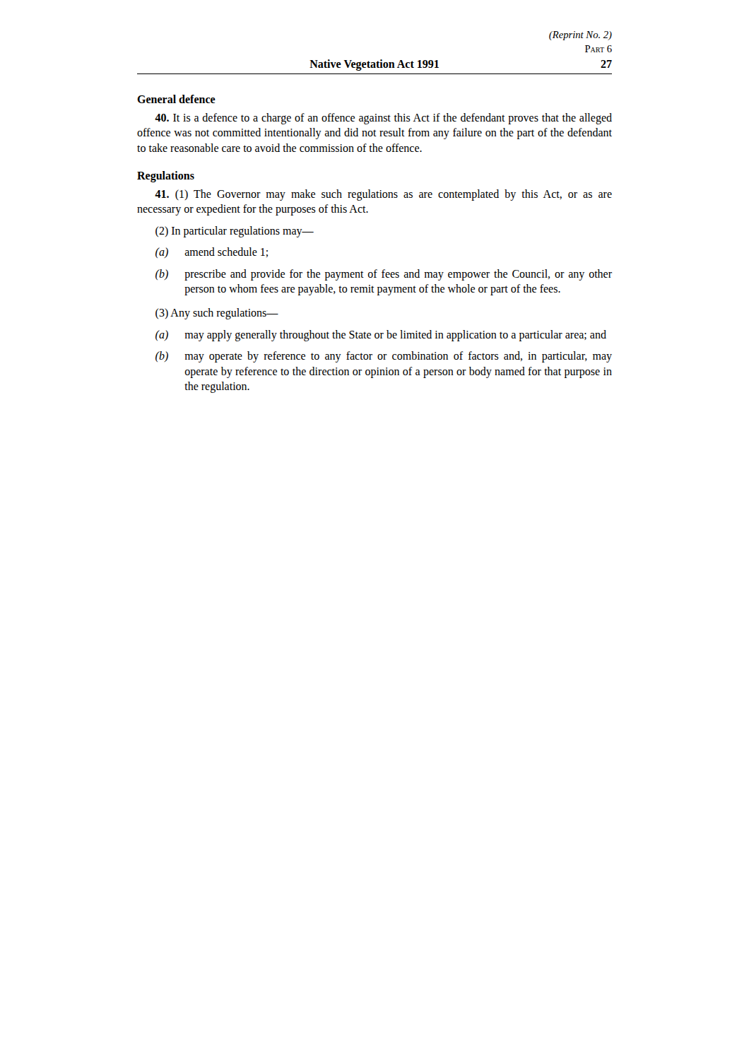(Reprint No. 2)
Part 6
Native Vegetation Act 1991 27
General defence
40. It is a defence to a charge of an offence against this Act if the defendant proves that the alleged offence was not committed intentionally and did not result from any failure on the part of the defendant to take reasonable care to avoid the commission of the offence.
Regulations
41. (1) The Governor may make such regulations as are contemplated by this Act, or as are necessary or expedient for the purposes of this Act.
(2) In particular regulations may—
(a) amend schedule 1;
(b) prescribe and provide for the payment of fees and may empower the Council, or any other person to whom fees are payable, to remit payment of the whole or part of the fees.
(3) Any such regulations—
(a) may apply generally throughout the State or be limited in application to a particular area; and
(b) may operate by reference to any factor or combination of factors and, in particular, may operate by reference to the direction or opinion of a person or body named for that purpose in the regulation.